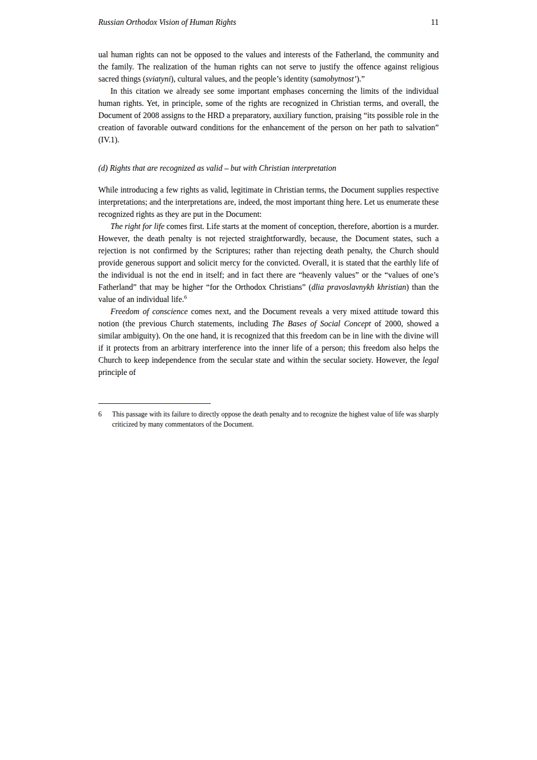Russian Orthodox Vision of Human Rights 11
ual human rights can not be opposed to the values and interests of the Fatherland, the community and the family. The realization of the human rights can not serve to justify the offence against religious sacred things (sviatyni), cultural values, and the people’s identity (samobytnost’).”
In this citation we already see some important emphases concerning the limits of the individual human rights. Yet, in principle, some of the rights are recognized in Christian terms, and overall, the Document of 2008 assigns to the HRD a preparatory, auxiliary function, praising “its possible role in the creation of favorable outward conditions for the enhancement of the person on her path to salvation” (IV.1).
(d) Rights that are recognized as valid – but with Christian interpretation
While introducing a few rights as valid, legitimate in Christian terms, the Document supplies respective interpretations; and the interpretations are, indeed, the most important thing here. Let us enumerate these recognized rights as they are put in the Document:
The right for life comes first. Life starts at the moment of conception, therefore, abortion is a murder. However, the death penalty is not rejected straightforwardly, because, the Document states, such a rejection is not confirmed by the Scriptures; rather than rejecting death penalty, the Church should provide generous support and solicit mercy for the convicted. Overall, it is stated that the earthly life of the individual is not the end in itself; and in fact there are “heavenly values” or the “values of one’s Fatherland” that may be higher “for the Orthodox Christians” (dlia pravoslavnykh khristian) than the value of an individual life.6
Freedom of conscience comes next, and the Document reveals a very mixed attitude toward this notion (the previous Church statements, including The Bases of Social Concept of 2000, showed a similar ambiguity). On the one hand, it is recognized that this freedom can be in line with the divine will if it protects from an arbitrary interference into the inner life of a person; this freedom also helps the Church to keep independence from the secular state and within the secular society. However, the legal principle of
6 This passage with its failure to directly oppose the death penalty and to recognize the highest value of life was sharply criticized by many commentators of the Document.